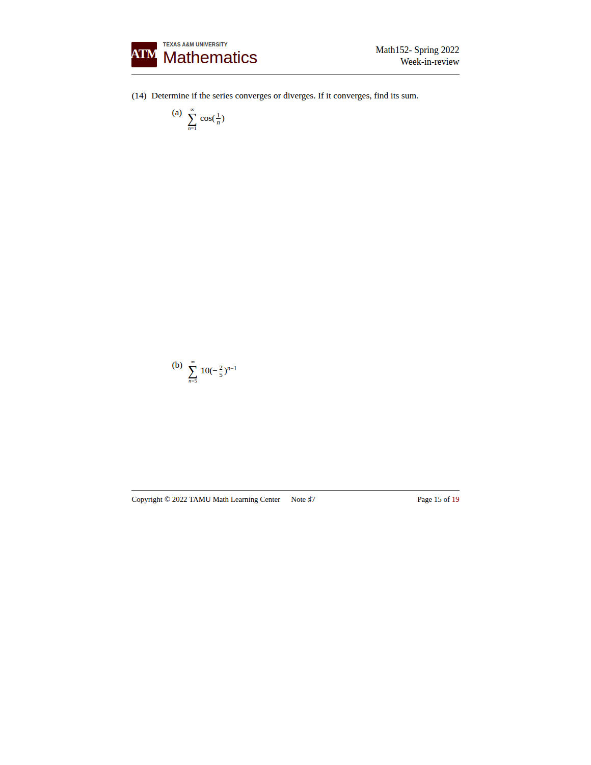A⁠T⁠M
Texas A&M University
Mathematics
Math152- Spring 2022
Week-in-review
(14)
Determine if the series converges or diverges. If it converges, find its sum.
(a) ∞ ∑ n=1 cos(1 n)
(b) ∞ ∑ n=5 10(−25)n−1
Copyright © 2022 TAMU Math Learning Center Note ♯7
Page 15 of 19